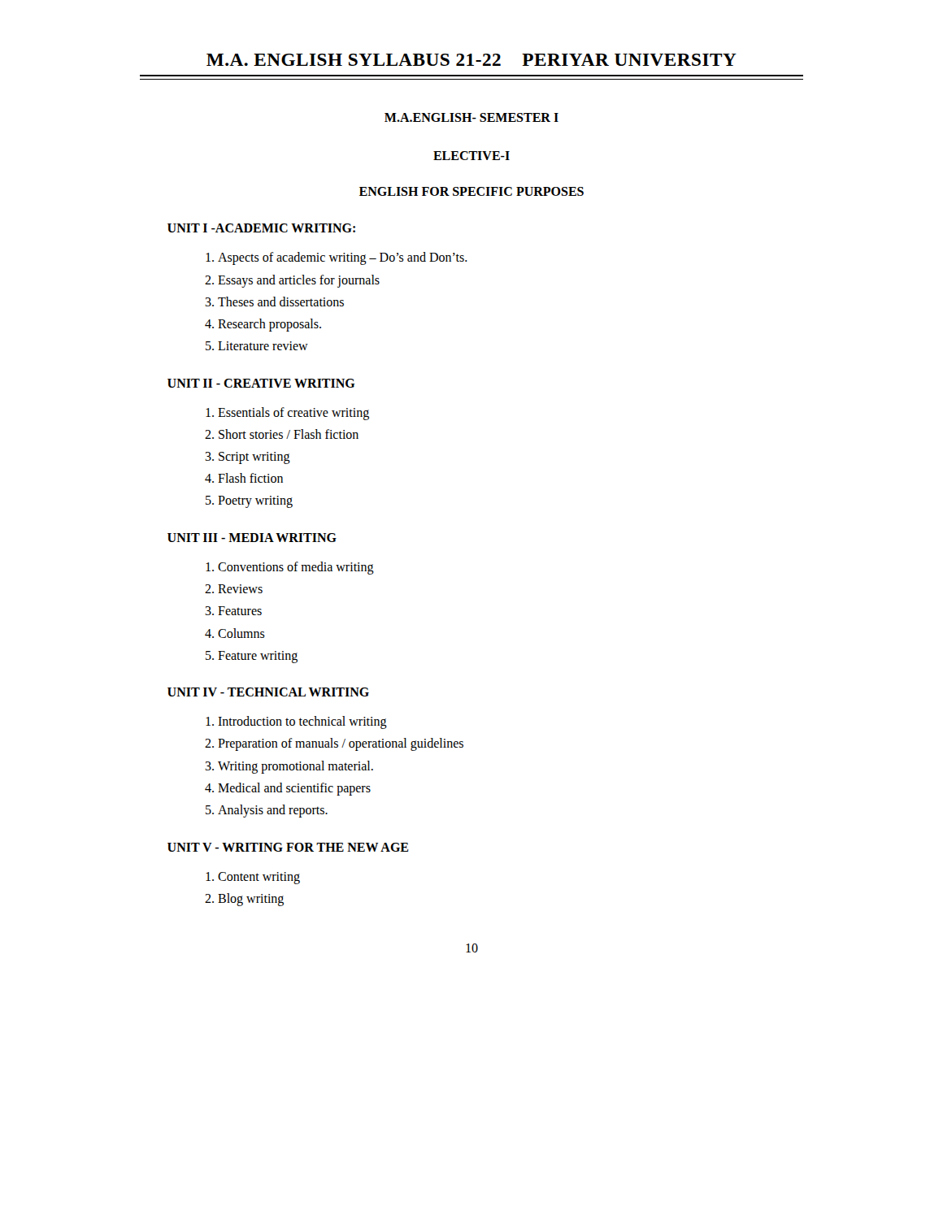M.A. ENGLISH SYLLABUS 21-22 PERIYAR UNIVERSITY
M.A.ENGLISH- SEMESTER I
ELECTIVE-I
ENGLISH FOR SPECIFIC PURPOSES
UNIT I -ACADEMIC WRITING:
Aspects of academic writing – Do’s and Don’ts.
Essays and articles for journals
Theses and dissertations
Research proposals.
Literature review
UNIT II - CREATIVE WRITING
Essentials of creative writing
Short stories / Flash fiction
Script writing
Flash fiction
Poetry writing
UNIT III - MEDIA WRITING
Conventions of media writing
Reviews
Features
Columns
Feature writing
UNIT IV - TECHNICAL WRITING
Introduction to technical writing
Preparation of manuals / operational guidelines
Writing promotional material.
Medical and scientific papers
Analysis and reports.
UNIT V - WRITING FOR THE NEW AGE
Content writing
Blog writing
10